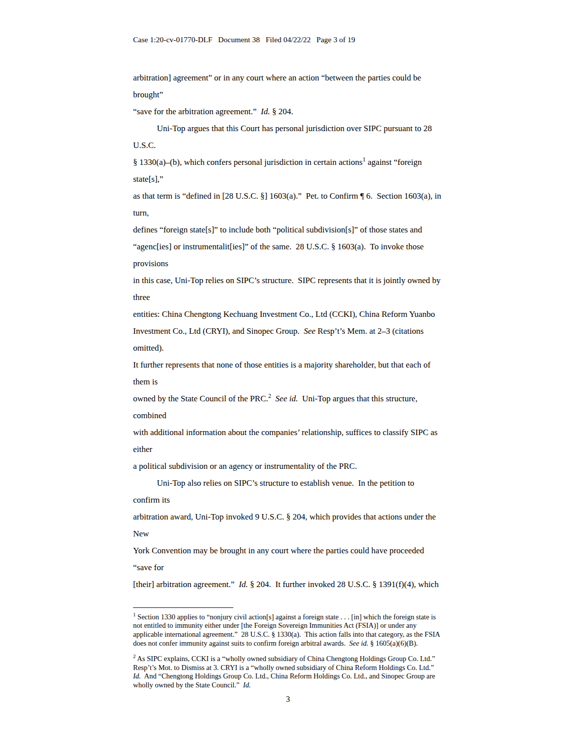Case 1:20-cv-01770-DLF Document 38 Filed 04/22/22 Page 3 of 19
arbitration] agreement” or in any court where an action “between the parties could be brought”
“save for the arbitration agreement.” Id. § 204.
Uni-Top argues that this Court has personal jurisdiction over SIPC pursuant to 28 U.S.C.
§ 1330(a)–(b), which confers personal jurisdiction in certain actions1 against “foreign state[s],”
as that term is “defined in [28 U.S.C. §] 1603(a).” Pet. to Confirm ¶ 6. Section 1603(a), in turn,
defines “foreign state[s]” to include both “political subdivision[s]” of those states and
“agenc[ies] or instrumentalit[ies]” of the same. 28 U.S.C. § 1603(a). To invoke those provisions
in this case, Uni-Top relies on SIPC’s structure. SIPC represents that it is jointly owned by three
entities: China Chengtong Kechuang Investment Co., Ltd (CCKI), China Reform Yuanbo
Investment Co., Ltd (CRYI), and Sinopec Group. See Resp’t’s Mem. at 2–3 (citations omitted).
It further represents that none of those entities is a majority shareholder, but that each of them is
owned by the State Council of the PRC.2 See id. Uni-Top argues that this structure, combined
with additional information about the companies’ relationship, suffices to classify SIPC as either
a political subdivision or an agency or instrumentality of the PRC.
Uni-Top also relies on SIPC’s structure to establish venue. In the petition to confirm its
arbitration award, Uni-Top invoked 9 U.S.C. § 204, which provides that actions under the New
York Convention may be brought in any court where the parties could have proceeded “save for
[their] arbitration agreement.” Id. § 204. It further invoked 28 U.S.C. § 1391(f)(4), which
1 Section 1330 applies to “nonjury civil action[s] against a foreign state . . . [in] which the foreign state is not entitled to immunity either under [the Foreign Sovereign Immunities Act (FSIA)] or under any applicable international agreement.” 28 U.S.C. § 1330(a). This action falls into that category, as the FSIA does not confer immunity against suits to confirm foreign arbitral awards. See id. § 1605(a)(6)(B).
2 As SIPC explains, CCKI is a “wholly owned subsidiary of China Chengtong Holdings Group Co. Ltd.” Resp’t’s Mot. to Dismiss at 3. CRYI is a “wholly owned subsidiary of China Reform Holdings Co. Ltd.” Id. And “Chengtong Holdings Group Co. Ltd., China Reform Holdings Co. Ltd., and Sinopec Group are wholly owned by the State Council.” Id.
3